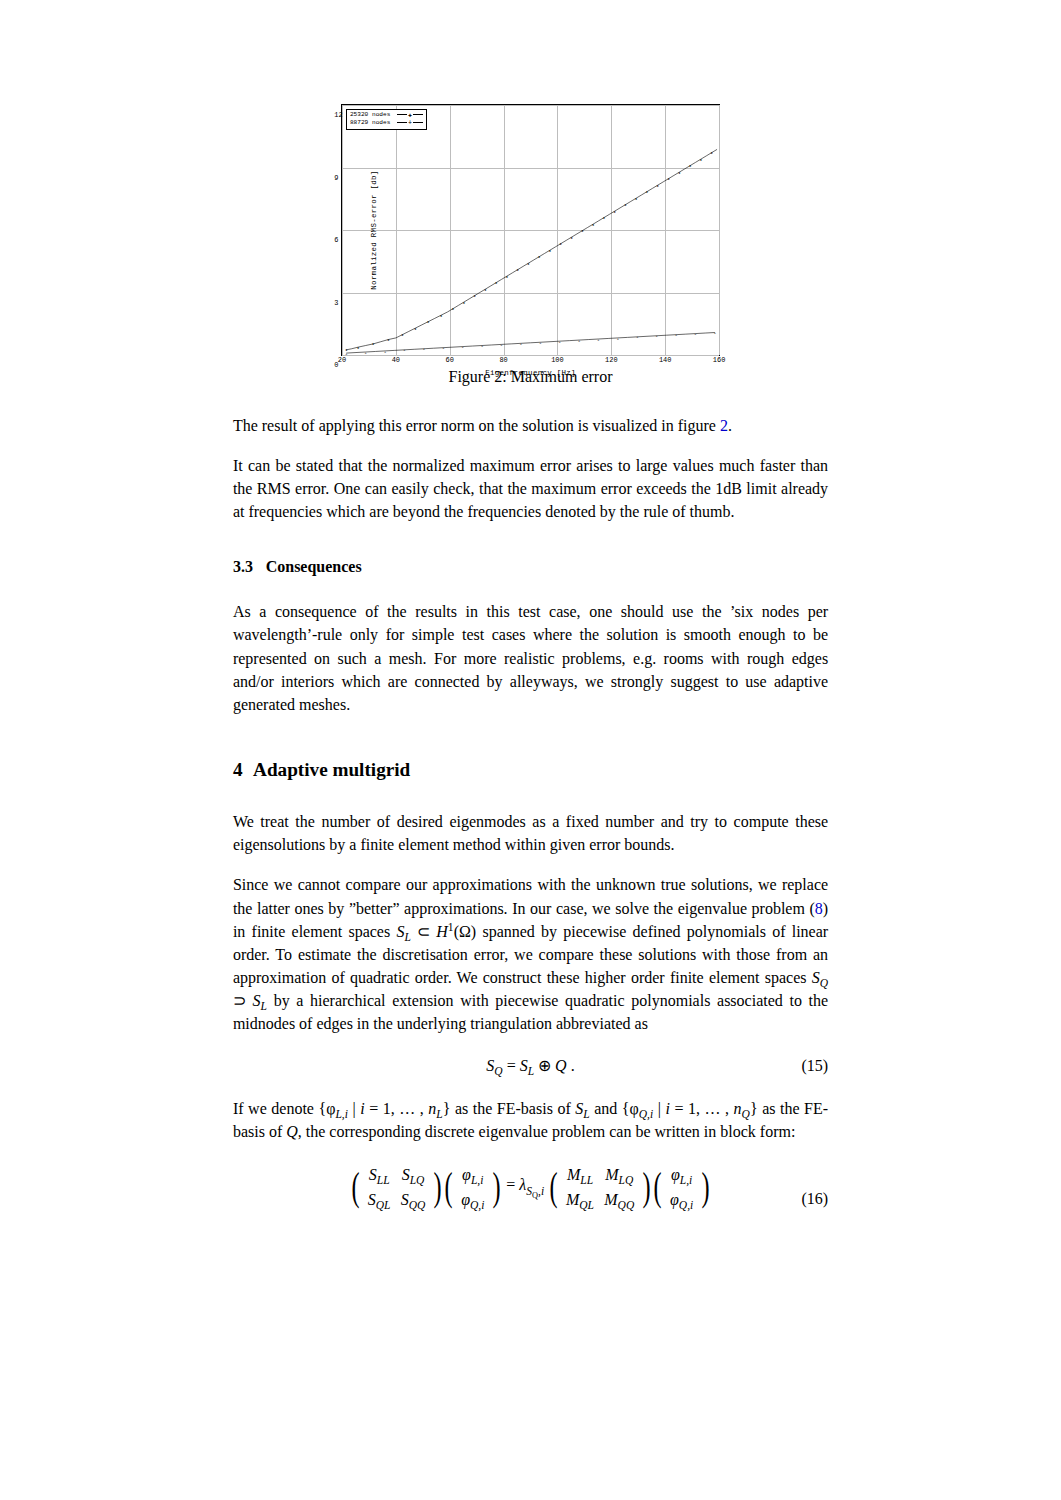20
40
60
80
100
120
140
160
0
3
6
9
12
Eigenfrequency [Hz]
Normalized RMS-error [db]
25320 nodes ✚
88729 nodes +
✚ ✚ ✚ ✚ ✚ ✚ ✚ ✚ ✚ ✚ ✚ ✚ ✚ ✚ ✚ ✚ ✚ ✚ ✚ ✚ ✚ ✚ ✚ ✚ ✚ ✚ ✚ ✚ ✚ ✚ ✚ ✚ ✚ + + + + + + + + + + + + + + + + + + + +
Figure 2: Maximum error
The result of applying this error norm on the solution is visualized in figure 2.
It can be stated that the normalized maximum error arises to large values much faster than the RMS error. One can easily check, that the maximum error exceeds the 1dB limit already at frequencies which are beyond the frequencies denoted by the rule of thumb.
3.3 Consequences
As a consequence of the results in this test case, one should use the ’six nodes per wavelength’-rule only for simple test cases where the solution is smooth enough to be represented on such a mesh. For more realistic problems, e.g. rooms with rough edges and/or interiors which are connected by alleyways, we strongly suggest to use adaptive generated meshes.
4 Adaptive multigrid
We treat the number of desired eigenmodes as a fixed number and try to compute these eigensolutions by a finite element method within given error bounds.
Since we cannot compare our approximations with the unknown true solutions, we replace the latter ones by ”better” approximations. In our case, we solve the eigenvalue problem (8) in finite element spaces SL ⊂ H1(Ω) spanned by piecewise defined polynomials of linear order. To estimate the discretisation error, we compare these solutions with those from an approximation of quadratic order. We construct these higher order finite element spaces SQ ⊃ SL by a hierarchical extension with piecewise quadratic polynomials associated to the midnodes of edges in the underlying triangulation abbreviated as
SQ = SL ⊕ Q . (15)
If we denote {φL,i | i = 1, … , nL} as the FE-basis of SL and {φQ,i | i = 1, … , nQ} as the FE-basis of Q, the corresponding discrete eigenvalue problem can be written in block form:
(
| S LL | S LQ |
| S QL | S QQ |
)(
| φ L,i |
| φ Q,i |
) = λSQ,i (
| M LL | M LQ |
| M QL | M QQ |
)(
| φ L,i |
| φ Q,i |
) (16)